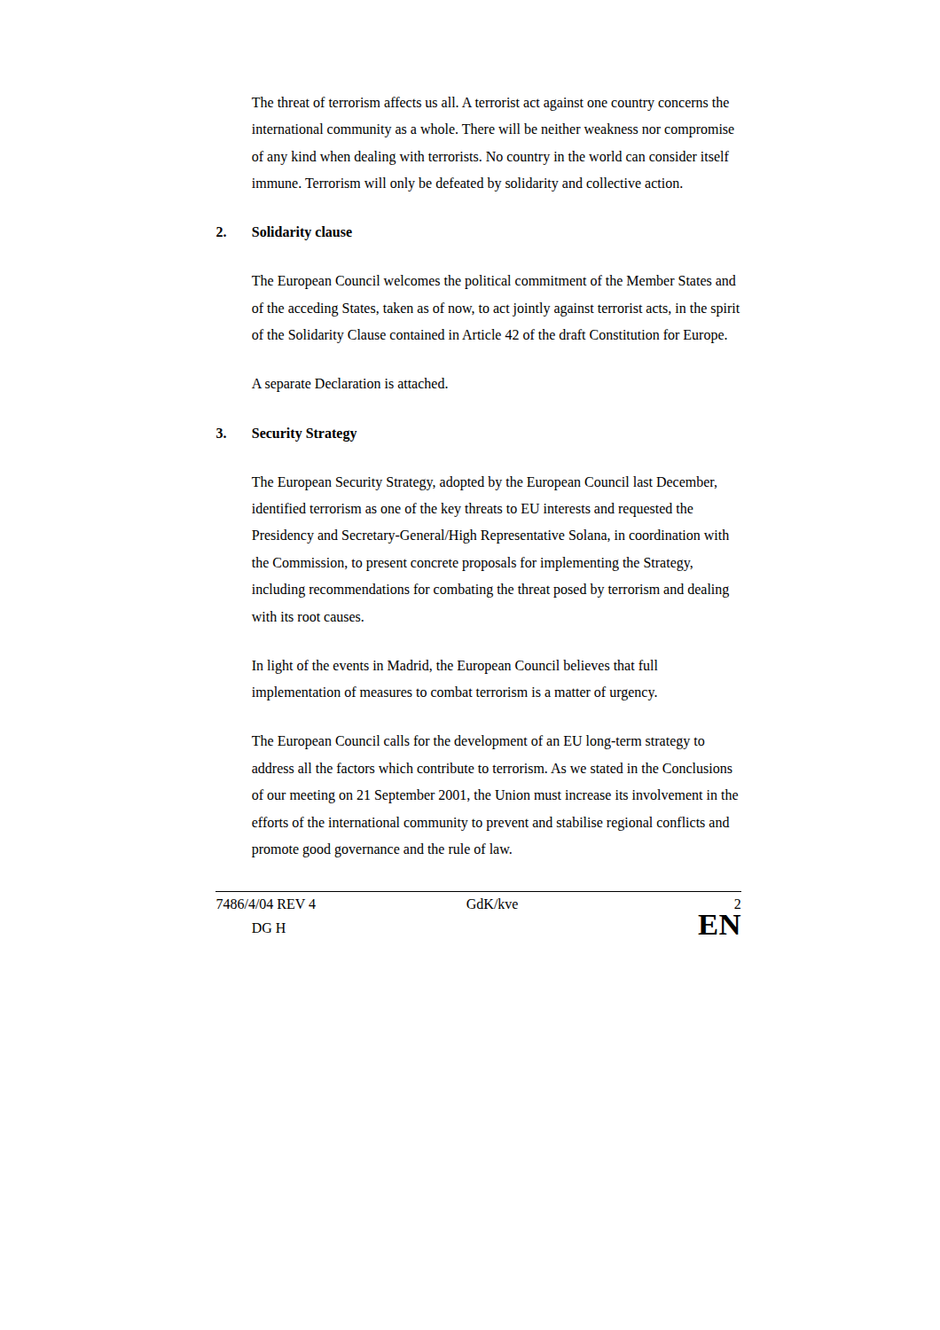The threat of terrorism affects us all. A terrorist act against one country concerns the international community as a whole. There will be neither weakness nor compromise of any kind when dealing with terrorists. No country in the world can consider itself immune. Terrorism will only be defeated by solidarity and collective action.
2. Solidarity clause
The European Council welcomes the political commitment of the Member States and of the acceding States, taken as of now, to act jointly against terrorist acts, in the spirit of the Solidarity Clause contained in Article 42 of the draft Constitution for Europe.
A separate Declaration is attached.
3. Security Strategy
The European Security Strategy, adopted by the European Council last December, identified terrorism as one of the key threats to EU interests and requested the Presidency and Secretary-General/High Representative Solana, in coordination with the Commission, to present concrete proposals for implementing the Strategy, including recommendations for combating the threat posed by terrorism and dealing with its root causes.
In light of the events in Madrid, the European Council believes that full implementation of measures to combat terrorism is a matter of urgency.
The European Council calls for the development of an EU long-term strategy to address all the factors which contribute to terrorism. As we stated in the Conclusions of our meeting on 21 September 2001, the Union must increase its involvement in the efforts of the international community to prevent and stabilise regional conflicts and promote good governance and the rule of law.
7486/4/04 REV 4
GdK/kve
2
DG H
EN